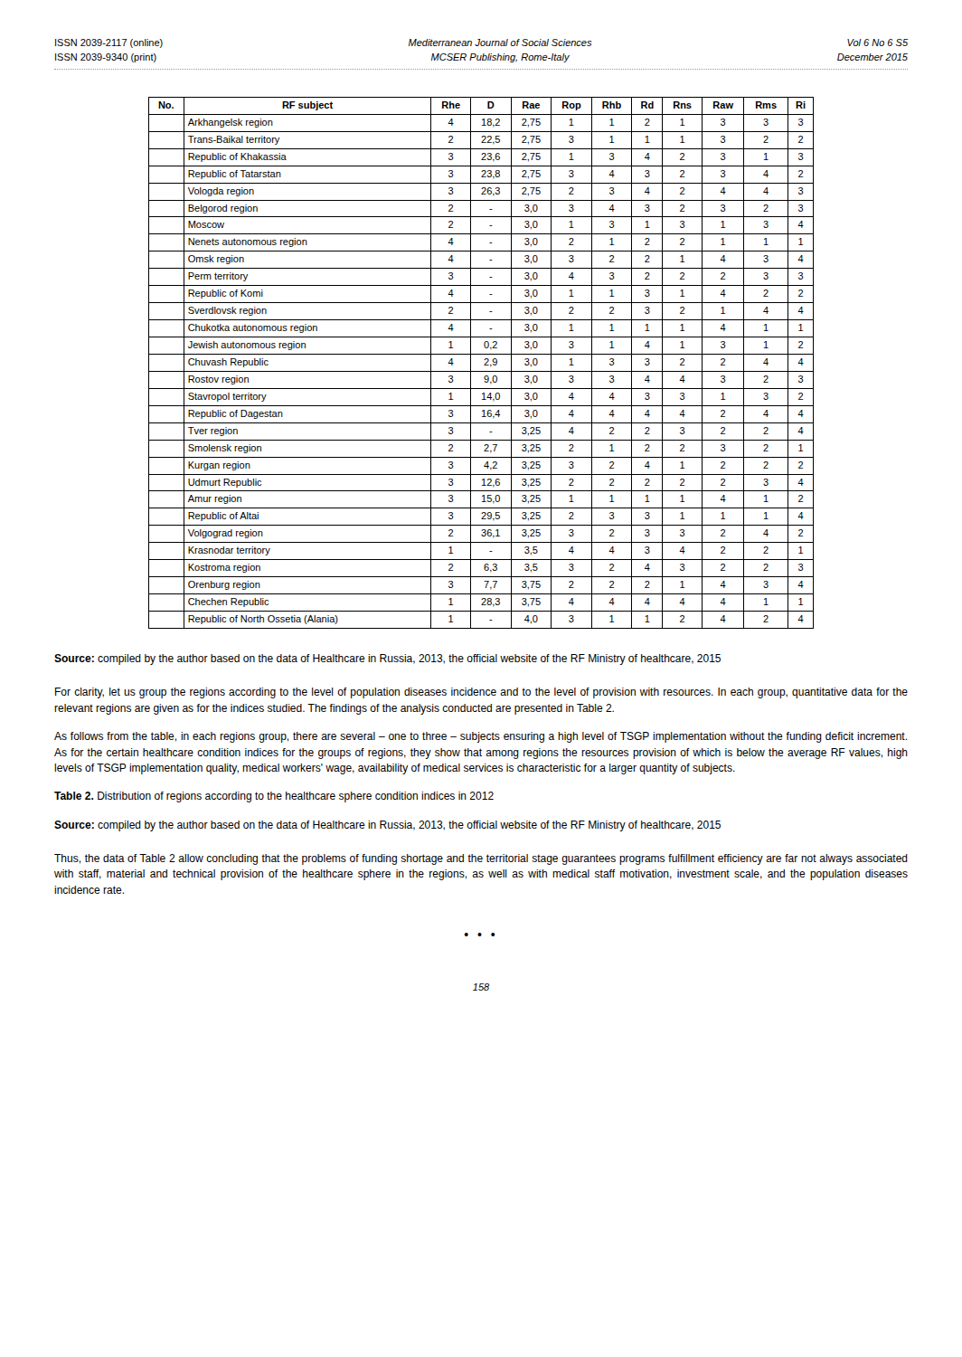ISSN 2039-2117 (online)
ISSN 2039-9340 (print)
Mediterranean Journal of Social Sciences
MCSER Publishing, Rome-Italy
Vol 6 No 6 S5
December 2015
| No. | RF subject | Rhe | D | Rae | Rop | Rhb | Rd | Rns | Raw | Rms | Ri |
| --- | --- | --- | --- | --- | --- | --- | --- | --- | --- | --- | --- |
| | Arkhangelsk region | 4 | 18,2 | 2,75 | 1 | 1 | 2 | 1 | 3 | 3 | 3 |
| | Trans-Baikal territory | 2 | 22,5 | 2,75 | 3 | 1 | 1 | 1 | 3 | 2 | 2 |
| | Republic of Khakassia | 3 | 23,6 | 2,75 | 1 | 3 | 4 | 2 | 3 | 1 | 3 |
| | Republic of Tatarstan | 3 | 23,8 | 2,75 | 3 | 4 | 3 | 2 | 3 | 4 | 2 |
| | Vologda region | 3 | 26,3 | 2,75 | 2 | 3 | 4 | 2 | 4 | 4 | 3 |
| | Belgorod region | 2 | - | 3,0 | 3 | 4 | 3 | 2 | 3 | 2 | 3 |
| | Moscow | 2 | - | 3,0 | 1 | 3 | 1 | 3 | 1 | 3 | 4 |
| | Nenets autonomous region | 4 | - | 3,0 | 2 | 1 | 2 | 2 | 1 | 1 | 1 |
| | Omsk region | 4 | - | 3,0 | 3 | 2 | 2 | 1 | 4 | 3 | 4 |
| | Perm territory | 3 | - | 3,0 | 4 | 3 | 2 | 2 | 2 | 3 | 3 |
| | Republic of Komi | 4 | - | 3,0 | 1 | 1 | 3 | 1 | 4 | 2 | 2 |
| | Sverdlovsk region | 2 | - | 3,0 | 2 | 2 | 3 | 2 | 1 | 4 | 4 |
| | Chukotka autonomous region | 4 | - | 3,0 | 1 | 1 | 1 | 1 | 4 | 1 | 1 |
| | Jewish autonomous region | 1 | 0,2 | 3,0 | 3 | 1 | 4 | 1 | 3 | 1 | 2 |
| | Chuvash Republic | 4 | 2,9 | 3,0 | 1 | 3 | 3 | 2 | 2 | 4 | 4 |
| | Rostov region | 3 | 9,0 | 3,0 | 3 | 3 | 4 | 4 | 3 | 2 | 3 |
| | Stavropol territory | 1 | 14,0 | 3,0 | 4 | 4 | 3 | 3 | 1 | 3 | 2 |
| | Republic of Dagestan | 3 | 16,4 | 3,0 | 4 | 4 | 4 | 4 | 2 | 4 | 4 |
| | Tver region | 3 | - | 3,25 | 4 | 2 | 2 | 3 | 2 | 2 | 4 |
| | Smolensk region | 2 | 2,7 | 3,25 | 2 | 1 | 2 | 2 | 3 | 2 | 1 |
| | Kurgan region | 3 | 4,2 | 3,25 | 3 | 2 | 4 | 1 | 2 | 2 | 2 |
| | Udmurt Republic | 3 | 12,6 | 3,25 | 2 | 2 | 2 | 2 | 2 | 3 | 4 |
| | Amur region | 3 | 15,0 | 3,25 | 1 | 1 | 1 | 1 | 4 | 1 | 2 |
| | Republic of Altai | 3 | 29,5 | 3,25 | 2 | 3 | 3 | 1 | 1 | 1 | 4 |
| | Volgograd region | 2 | 36,1 | 3,25 | 3 | 2 | 3 | 3 | 2 | 4 | 2 |
| | Krasnodar territory | 1 | - | 3,5 | 4 | 4 | 3 | 4 | 2 | 2 | 1 |
| | Kostroma region | 2 | 6,3 | 3,5 | 3 | 2 | 4 | 3 | 2 | 2 | 3 |
| | Orenburg region | 3 | 7,7 | 3,75 | 2 | 2 | 2 | 1 | 4 | 3 | 4 |
| | Chechen Republic | 1 | 28,3 | 3,75 | 4 | 4 | 4 | 4 | 4 | 1 | 1 |
| | Republic of North Ossetia (Alania) | 1 | - | 4,0 | 3 | 1 | 1 | 2 | 4 | 2 | 4 |
Source: compiled by the author based on the data of Healthcare in Russia, 2013, the official website of the RF Ministry of healthcare, 2015
For clarity, let us group the regions according to the level of population diseases incidence and to the level of provision with resources. In each group, quantitative data for the relevant regions are given as for the indices studied. The findings of the analysis conducted are presented in Table 2.
As follows from the table, in each regions group, there are several – one to three – subjects ensuring a high level of TSGP implementation without the funding deficit increment. As for the certain healthcare condition indices for the groups of regions, they show that among regions the resources provision of which is below the average RF values, high levels of TSGP implementation quality, medical workers' wage, availability of medical services is characteristic for a larger quantity of subjects.
Table 2. Distribution of regions according to the healthcare sphere condition indices in 2012
Source: compiled by the author based on the data of Healthcare in Russia, 2013, the official website of the RF Ministry of healthcare, 2015
Thus, the data of Table 2 allow concluding that the problems of funding shortage and the territorial stage guarantees programs fulfillment efficiency are far not always associated with staff, material and technical provision of the healthcare sphere in the regions, as well as with medical staff motivation, investment scale, and the population diseases incidence rate.
• • •
158